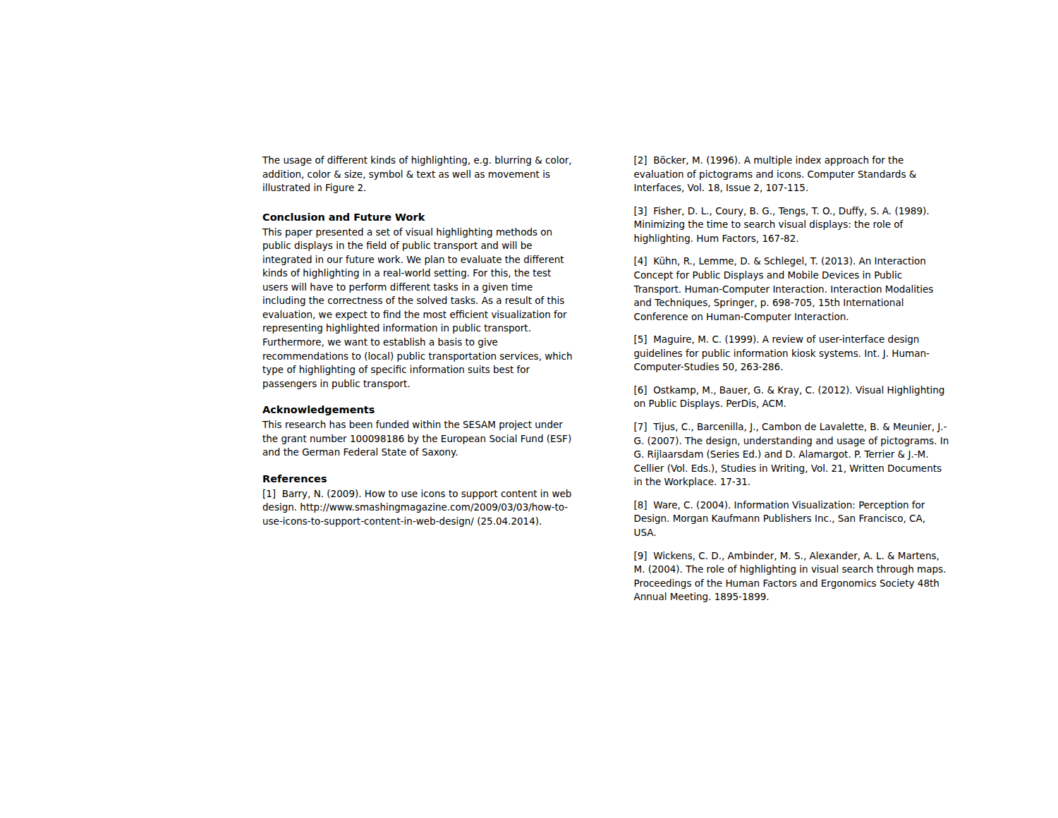The usage of different kinds of highlighting, e.g. blurring & color, addition, color & size, symbol & text as well as movement is illustrated in Figure 2.
Conclusion and Future Work
This paper presented a set of visual highlighting methods on public displays in the field of public transport and will be integrated in our future work. We plan to evaluate the different kinds of highlighting in a real-world setting. For this, the test users will have to perform different tasks in a given time including the correctness of the solved tasks. As a result of this evaluation, we expect to find the most efficient visualization for representing highlighted information in public transport. Furthermore, we want to establish a basis to give recommendations to (local) public transportation services, which type of highlighting of specific information suits best for passengers in public transport.
Acknowledgements
This research has been funded within the SESAM project under the grant number 100098186 by the European Social Fund (ESF) and the German Federal State of Saxony.
References
[1] Barry, N. (2009). How to use icons to support content in web design. http://www.smashingmagazine.com/2009/03/03/how-to-use-icons-to-support-content-in-web-design/ (25.04.2014).
[2] Böcker, M. (1996). A multiple index approach for the evaluation of pictograms and icons. Computer Standards & Interfaces, Vol. 18, Issue 2, 107-115.
[3] Fisher, D. L., Coury, B. G., Tengs, T. O., Duffy, S. A. (1989). Minimizing the time to search visual displays: the role of highlighting. Hum Factors, 167-82.
[4] Kühn, R., Lemme, D. & Schlegel, T. (2013). An Interaction Concept for Public Displays and Mobile Devices in Public Transport. Human-Computer Interaction. Interaction Modalities and Techniques, Springer, p. 698-705, 15th International Conference on Human-Computer Interaction.
[5] Maguire, M. C. (1999). A review of user-interface design guidelines for public information kiosk systems. Int. J. Human-Computer-Studies 50, 263-286.
[6] Ostkamp, M., Bauer, G. & Kray, C. (2012). Visual Highlighting on Public Displays. PerDis, ACM.
[7] Tijus, C., Barcenilla, J., Cambon de Lavalette, B. & Meunier, J.-G. (2007). The design, understanding and usage of pictograms. In G. Rijlaarsdam (Series Ed.) and D. Alamargot. P. Terrier & J.-M. Cellier (Vol. Eds.), Studies in Writing, Vol. 21, Written Documents in the Workplace. 17-31.
[8] Ware, C. (2004). Information Visualization: Perception for Design. Morgan Kaufmann Publishers Inc., San Francisco, CA, USA.
[9] Wickens, C. D., Ambinder, M. S., Alexander, A. L. & Martens, M. (2004). The role of highlighting in visual search through maps. Proceedings of the Human Factors and Ergonomics Society 48th Annual Meeting. 1895-1899.